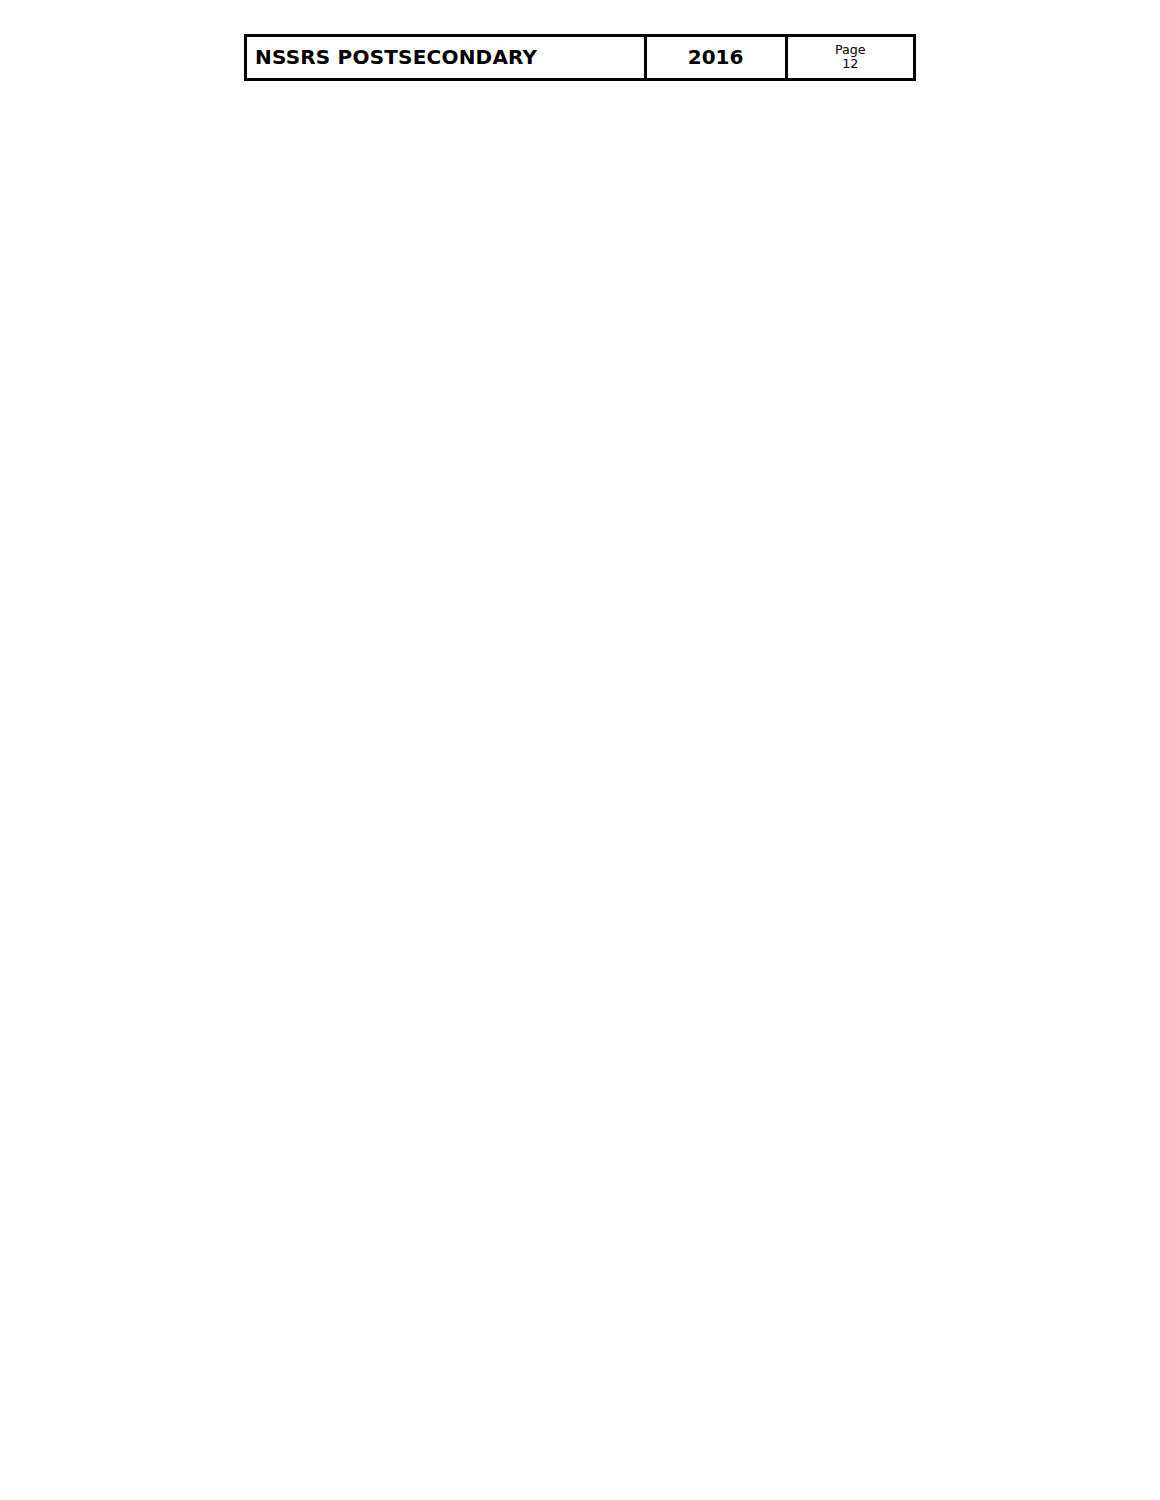| NSSRS POSTSECONDARY | 2016 | Page 12 |